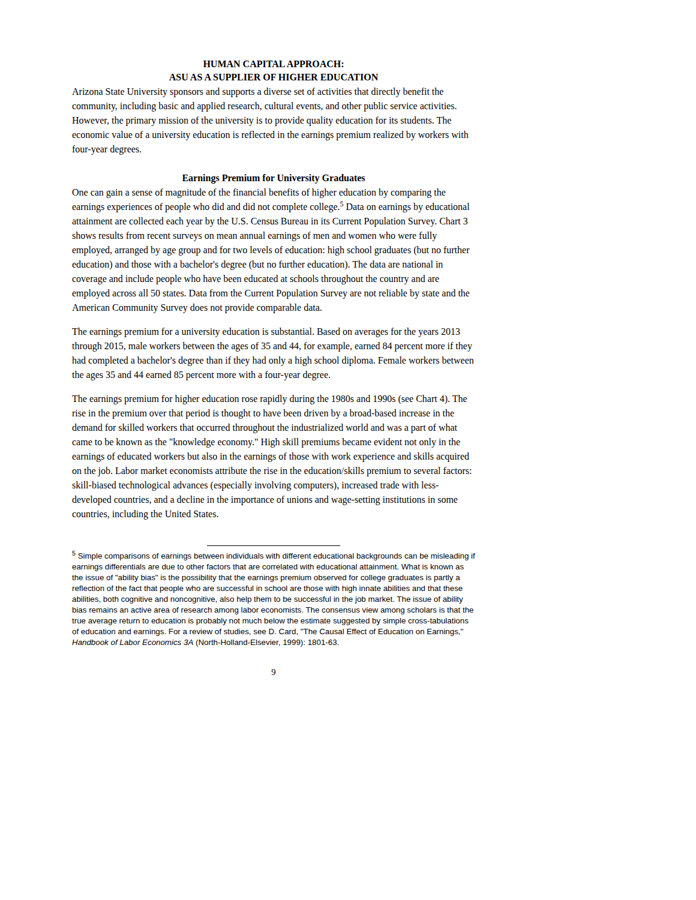HUMAN CAPITAL APPROACH:
ASU AS A SUPPLIER OF HIGHER EDUCATION
Arizona State University sponsors and supports a diverse set of activities that directly benefit the community, including basic and applied research, cultural events, and other public service activities. However, the primary mission of the university is to provide quality education for its students. The economic value of a university education is reflected in the earnings premium realized by workers with four-year degrees.
Earnings Premium for University Graduates
One can gain a sense of magnitude of the financial benefits of higher education by comparing the earnings experiences of people who did and did not complete college.5 Data on earnings by educational attainment are collected each year by the U.S. Census Bureau in its Current Population Survey. Chart 3 shows results from recent surveys on mean annual earnings of men and women who were fully employed, arranged by age group and for two levels of education: high school graduates (but no further education) and those with a bachelor's degree (but no further education). The data are national in coverage and include people who have been educated at schools throughout the country and are employed across all 50 states. Data from the Current Population Survey are not reliable by state and the American Community Survey does not provide comparable data.
The earnings premium for a university education is substantial. Based on averages for the years 2013 through 2015, male workers between the ages of 35 and 44, for example, earned 84 percent more if they had completed a bachelor's degree than if they had only a high school diploma. Female workers between the ages 35 and 44 earned 85 percent more with a four-year degree.
The earnings premium for higher education rose rapidly during the 1980s and 1990s (see Chart 4). The rise in the premium over that period is thought to have been driven by a broad-based increase in the demand for skilled workers that occurred throughout the industrialized world and was a part of what came to be known as the "knowledge economy." High skill premiums became evident not only in the earnings of educated workers but also in the earnings of those with work experience and skills acquired on the job. Labor market economists attribute the rise in the education/skills premium to several factors: skill-biased technological advances (especially involving computers), increased trade with less-developed countries, and a decline in the importance of unions and wage-setting institutions in some countries, including the United States.
5 Simple comparisons of earnings between individuals with different educational backgrounds can be misleading if earnings differentials are due to other factors that are correlated with educational attainment. What is known as the issue of "ability bias" is the possibility that the earnings premium observed for college graduates is partly a reflection of the fact that people who are successful in school are those with high innate abilities and that these abilities, both cognitive and noncognitive, also help them to be successful in the job market. The issue of ability bias remains an active area of research among labor economists. The consensus view among scholars is that the true average return to education is probably not much below the estimate suggested by simple cross-tabulations of education and earnings. For a review of studies, see D. Card, "The Causal Effect of Education on Earnings," Handbook of Labor Economics 3A (North-Holland-Elsevier, 1999): 1801-63.
9